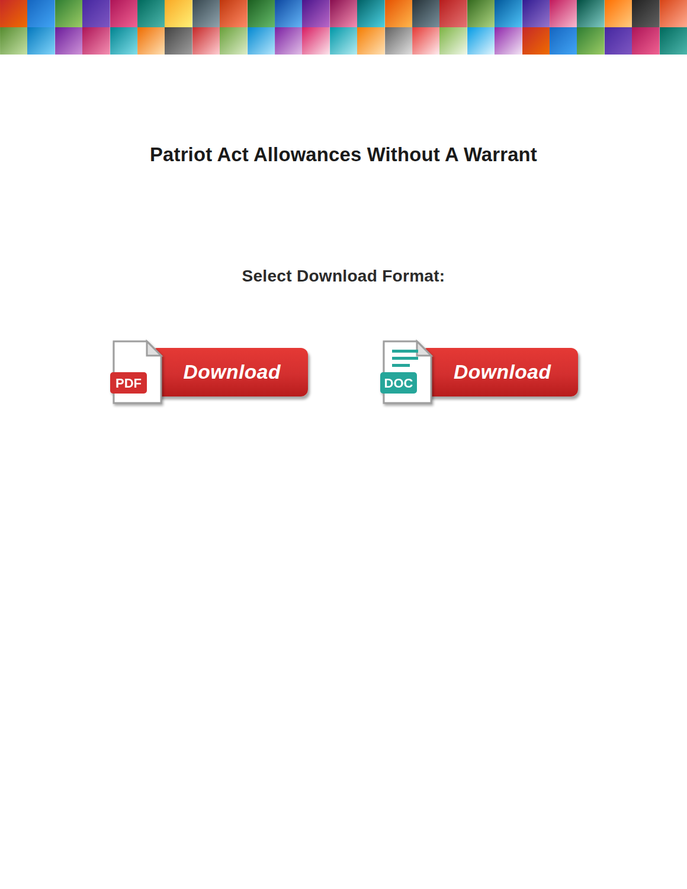Patriot Act Allowances Without A Warrant
Select Download Format:
PDF Download DOC Download